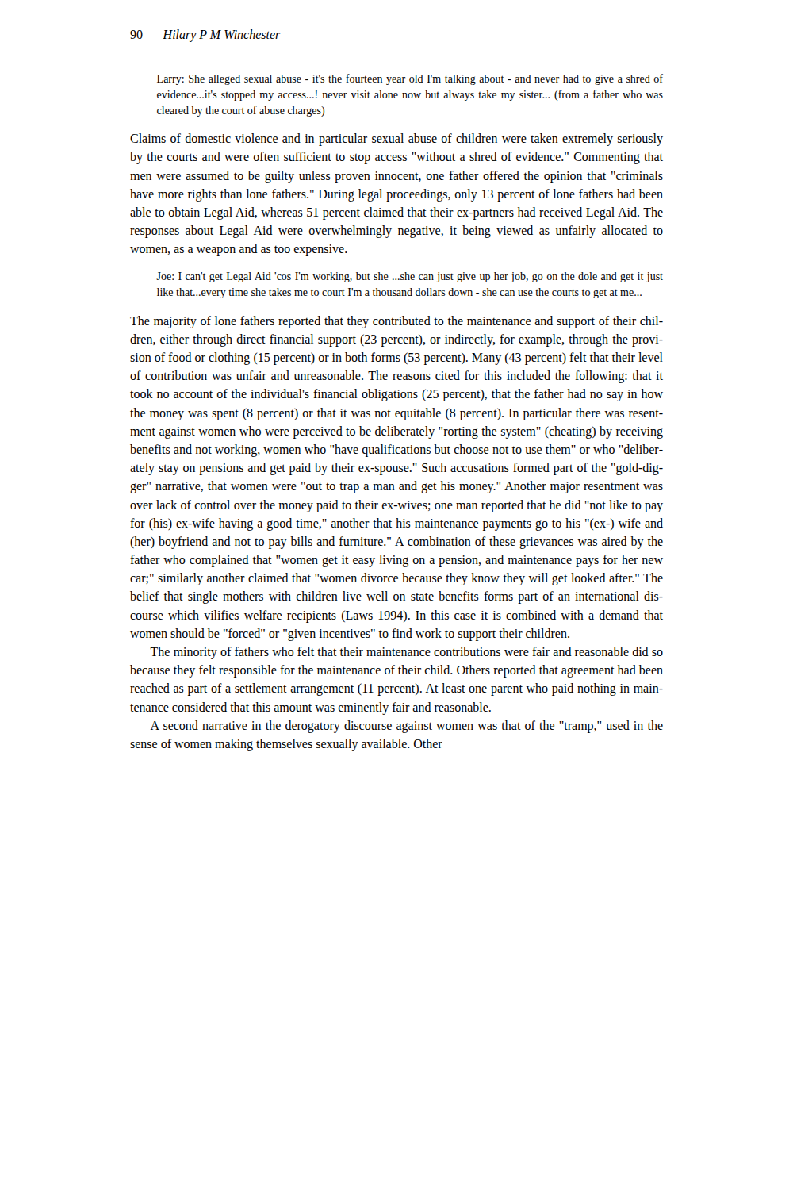90 Hilary P M Winchester
Larry: She alleged sexual abuse - it's the fourteen year old I'm talking about - and never had to give a shred of evidence...it's stopped my access...! never visit alone now but always take my sister... (from a father who was cleared by the court of abuse charges)
Claims of domestic violence and in particular sexual abuse of children were taken extremely seriously by the courts and were often sufficient to stop access "without a shred of evidence." Commenting that men were assumed to be guilty unless proven innocent, one father offered the opinion that "criminals have more rights than lone fathers." During legal proceedings, only 13 percent of lone fathers had been able to obtain Legal Aid, whereas 51 percent claimed that their ex-partners had received Legal Aid. The responses about Legal Aid were overwhelmingly negative, it being viewed as unfairly allocated to women, as a weapon and as too expensive.
Joe: I can't get Legal Aid 'cos I'm working, but she ...she can just give up her job, go on the dole and get it just like that...every time she takes me to court I'm a thousand dollars down - she can use the courts to get at me...
The majority of lone fathers reported that they contributed to the maintenance and support of their children, either through direct financial support (23 percent), or indirectly, for example, through the provision of food or clothing (15 percent) or in both forms (53 percent). Many (43 percent) felt that their level of contribution was unfair and unreasonable. The reasons cited for this included the following: that it took no account of the individual's financial obligations (25 percent), that the father had no say in how the money was spent (8 percent) or that it was not equitable (8 percent). In particular there was resentment against women who were perceived to be deliberately "rorting the system" (cheating) by receiving benefits and not working, women who "have qualifications but choose not to use them" or who "deliberately stay on pensions and get paid by their ex-spouse." Such accusations formed part of the "gold-digger" narrative, that women were "out to trap a man and get his money." Another major resentment was over lack of control over the money paid to their ex-wives; one man reported that he did "not like to pay for (his) ex-wife having a good time," another that his maintenance payments go to his "(ex-) wife and (her) boyfriend and not to pay bills and furniture." A combination of these grievances was aired by the father who complained that "women get it easy living on a pension, and maintenance pays for her new car;" similarly another claimed that "women divorce because they know they will get looked after." The belief that single mothers with children live well on state benefits forms part of an international discourse which vilifies welfare recipients (Laws 1994). In this case it is combined with a demand that women should be "forced" or "given incentives" to find work to support their children.
The minority of fathers who felt that their maintenance contributions were fair and reasonable did so because they felt responsible for the maintenance of their child. Others reported that agreement had been reached as part of a settlement arrangement (11 percent). At least one parent who paid nothing in maintenance considered that this amount was eminently fair and reasonable.
A second narrative in the derogatory discourse against women was that of the "tramp," used in the sense of women making themselves sexually available. Other